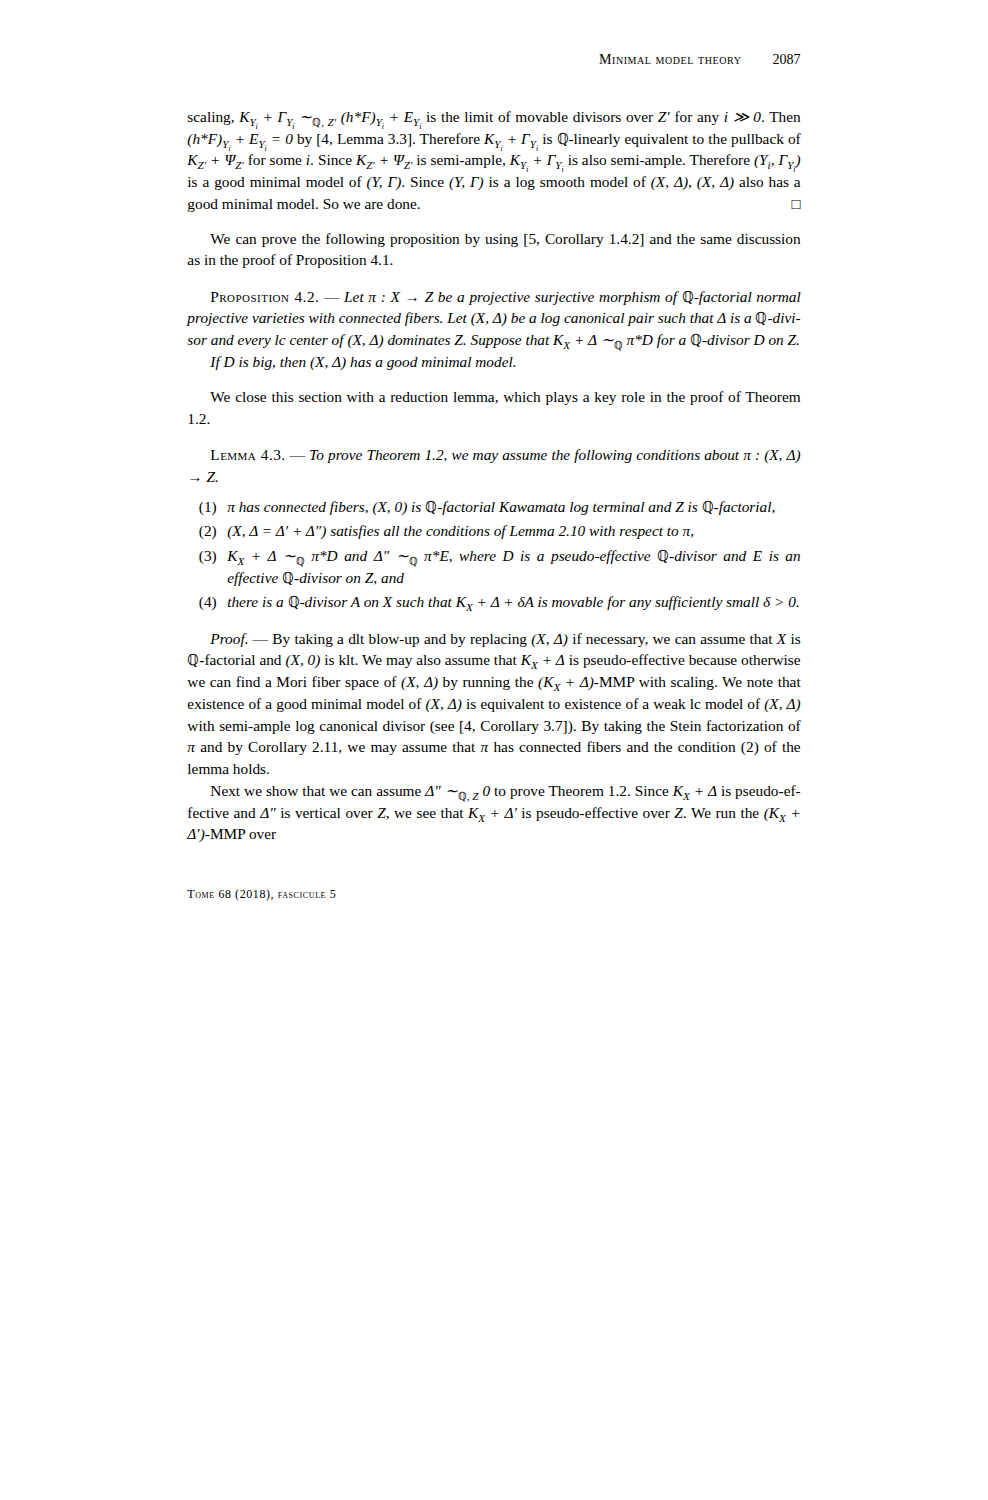Minimal model theory 2087
scaling, KYi + ΓYi ∼ℚ, Z′ (h*F)Yi + EYi is the limit of movable divisors over Z′ for any i ≫ 0. Then (h*F)Yi + EYi = 0 by [4, Lemma 3.3]. Therefore KYi + ΓYi is ℚ-linearly equivalent to the pullback of KZ′ + ΨZ′ for some i. Since KZ′ + ΨZ′ is semi-ample, KYi + ΓYi is also semi-ample. Therefore (Yi, ΓYi) is a good minimal model of (Y, Γ). Since (Y, Γ) is a log smooth model of (X, Δ), (X, Δ) also has a good minimal model. So we are done.□
We can prove the following proposition by using [5, Corollary 1.4.2] and the same discussion as in the proof of Proposition 4.1.
Proposition 4.2. — Let π : X → Z be a projective surjective morphism of ℚ-factorial normal projective varieties with connected fibers. Let (X, Δ) be a log canonical pair such that Δ is a ℚ-divisor and every lc center of (X, Δ) dominates Z. Suppose that KX + Δ ∼ℚ π*D for a ℚ-divisor D on Z.
If D is big, then (X, Δ) has a good minimal model.
We close this section with a reduction lemma, which plays a key role in the proof of Theorem 1.2.
Lemma 4.3. — To prove Theorem 1.2, we may assume the following conditions about π : (X, Δ) → Z.
(1) π has connected fibers, (X, 0) is ℚ-factorial Kawamata log terminal and Z is ℚ-factorial,
(2)(X, Δ = Δ′ + Δ″) satisfies all the conditions of Lemma 2.10 with respect to π,
(3) KX + Δ ∼ℚ π*D and Δ″ ∼ℚ π*E, where D is a pseudo-effective ℚ-divisor and E is an effective ℚ-divisor on Z, and
(4) there is a ℚ-divisor A on X such that KX + Δ + δA is movable for any sufficiently small δ > 0.
Proof. — By taking a dlt blow-up and by replacing (X, Δ) if necessary, we can assume that X is ℚ-factorial and (X, 0) is klt. We may also assume that KX + Δ is pseudo-effective because otherwise we can find a Mori fiber space of (X, Δ) by running the (KX + Δ)-MMP with scaling. We note that existence of a good minimal model of (X, Δ) is equivalent to existence of a weak lc model of (X, Δ) with semi-ample log canonical divisor (see [4, Corollary 3.7]). By taking the Stein factorization of π and by Corollary 2.11, we may assume that π has connected fibers and the condition (2) of the lemma holds.
Next we show that we can assume Δ″ ∼ℚ, Z 0 to prove Theorem 1.2. Since KX + Δ is pseudo-effective and Δ″ is vertical over Z, we see that KX + Δ′ is pseudo-effective over Z. We run the (KX + Δ′)-MMP over
Tome 68 (2018), fascicule 5